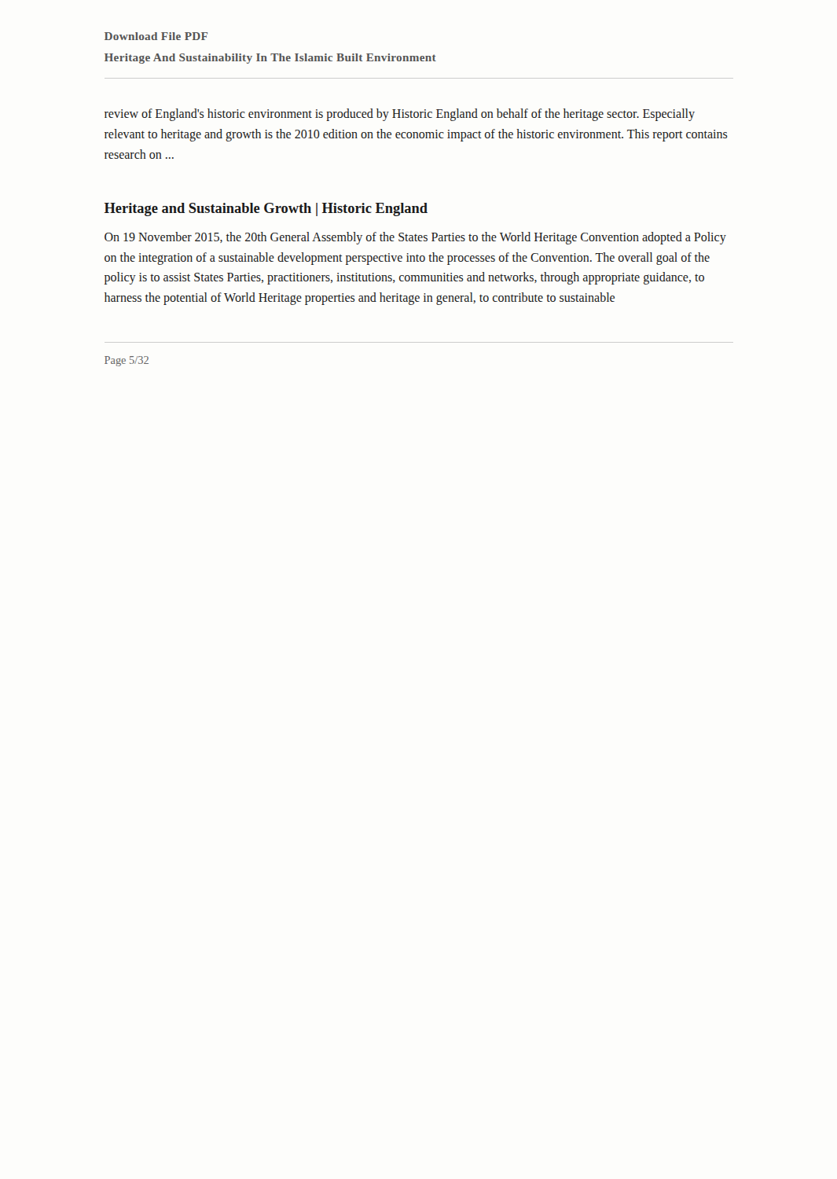Download File PDF
Heritage And Sustainability In The Islamic Built Environment
review of England's historic environment is produced by Historic England on behalf of the heritage sector. Especially relevant to heritage and growth is the 2010 edition on the economic impact of the historic environment. This report contains research on ...
Heritage and Sustainable Growth | Historic England
On 19 November 2015, the 20th General Assembly of the States Parties to the World Heritage Convention adopted a Policy on the integration of a sustainable development perspective into the processes of the Convention. The overall goal of the policy is to assist States Parties, practitioners, institutions, communities and networks, through appropriate guidance, to harness the potential of World Heritage properties and heritage in general, to contribute to sustainable
Page 5/32